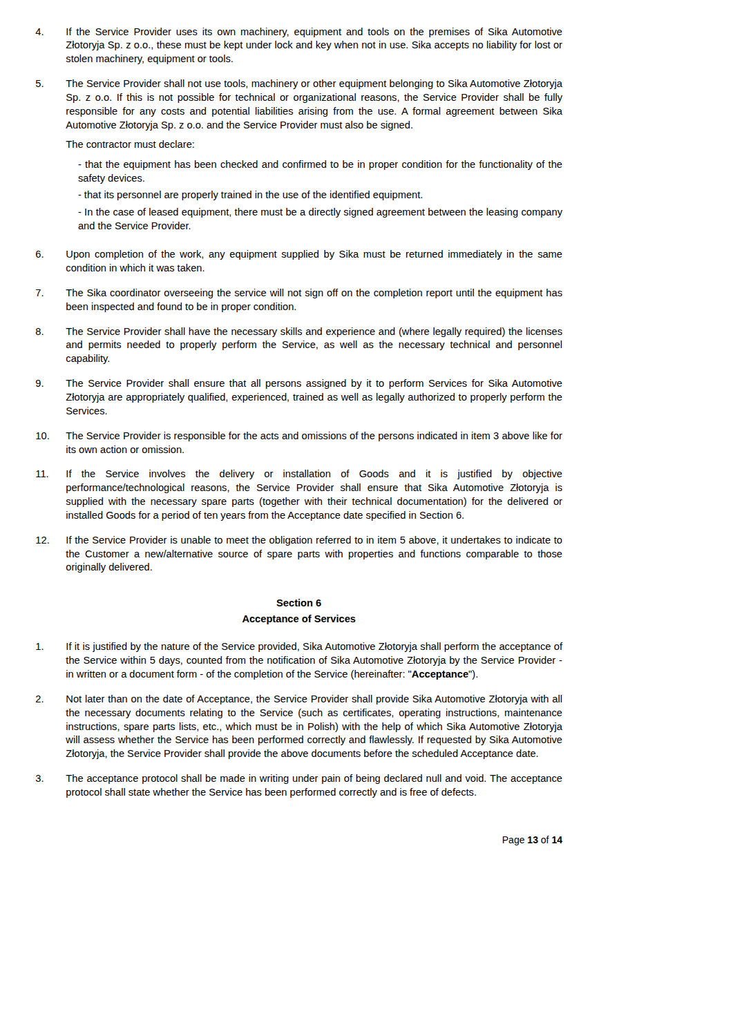4. If the Service Provider uses its own machinery, equipment and tools on the premises of Sika Automotive Złotoryja Sp. z o.o., these must be kept under lock and key when not in use. Sika accepts no liability for lost or stolen machinery, equipment or tools.
5. The Service Provider shall not use tools, machinery or other equipment belonging to Sika Automotive Złotoryja Sp. z o.o. If this is not possible for technical or organizational reasons, the Service Provider shall be fully responsible for any costs and potential liabilities arising from the use. A formal agreement between Sika Automotive Złotoryja Sp. z o.o. and the Service Provider must also be signed.
The contractor must declare:
- that the equipment has been checked and confirmed to be in proper condition for the functionality of the safety devices.
- that its personnel are properly trained in the use of the identified equipment.
- In the case of leased equipment, there must be a directly signed agreement between the leasing company and the Service Provider.
6. Upon completion of the work, any equipment supplied by Sika must be returned immediately in the same condition in which it was taken.
7. The Sika coordinator overseeing the service will not sign off on the completion report until the equipment has been inspected and found to be in proper condition.
8. The Service Provider shall have the necessary skills and experience and (where legally required) the licenses and permits needed to properly perform the Service, as well as the necessary technical and personnel capability.
9. The Service Provider shall ensure that all persons assigned by it to perform Services for Sika Automotive Złotoryja are appropriately qualified, experienced, trained as well as legally authorized to properly perform the Services.
10. The Service Provider is responsible for the acts and omissions of the persons indicated in item 3 above like for its own action or omission.
11. If the Service involves the delivery or installation of Goods and it is justified by objective performance/technological reasons, the Service Provider shall ensure that Sika Automotive Złotoryja is supplied with the necessary spare parts (together with their technical documentation) for the delivered or installed Goods for a period of ten years from the Acceptance date specified in Section 6.
12. If the Service Provider is unable to meet the obligation referred to in item 5 above, it undertakes to indicate to the Customer a new/alternative source of spare parts with properties and functions comparable to those originally delivered.
Section 6
Acceptance of Services
1. If it is justified by the nature of the Service provided, Sika Automotive Złotoryja shall perform the acceptance of the Service within 5 days, counted from the notification of Sika Automotive Złotoryja by the Service Provider - in written or a document form - of the completion of the Service (hereinafter: "Acceptance").
2. Not later than on the date of Acceptance, the Service Provider shall provide Sika Automotive Złotoryja with all the necessary documents relating to the Service (such as certificates, operating instructions, maintenance instructions, spare parts lists, etc., which must be in Polish) with the help of which Sika Automotive Złotoryja will assess whether the Service has been performed correctly and flawlessly. If requested by Sika Automotive Złotoryja, the Service Provider shall provide the above documents before the scheduled Acceptance date.
3. The acceptance protocol shall be made in writing under pain of being declared null and void. The acceptance protocol shall state whether the Service has been performed correctly and is free of defects.
Page 13 of 14